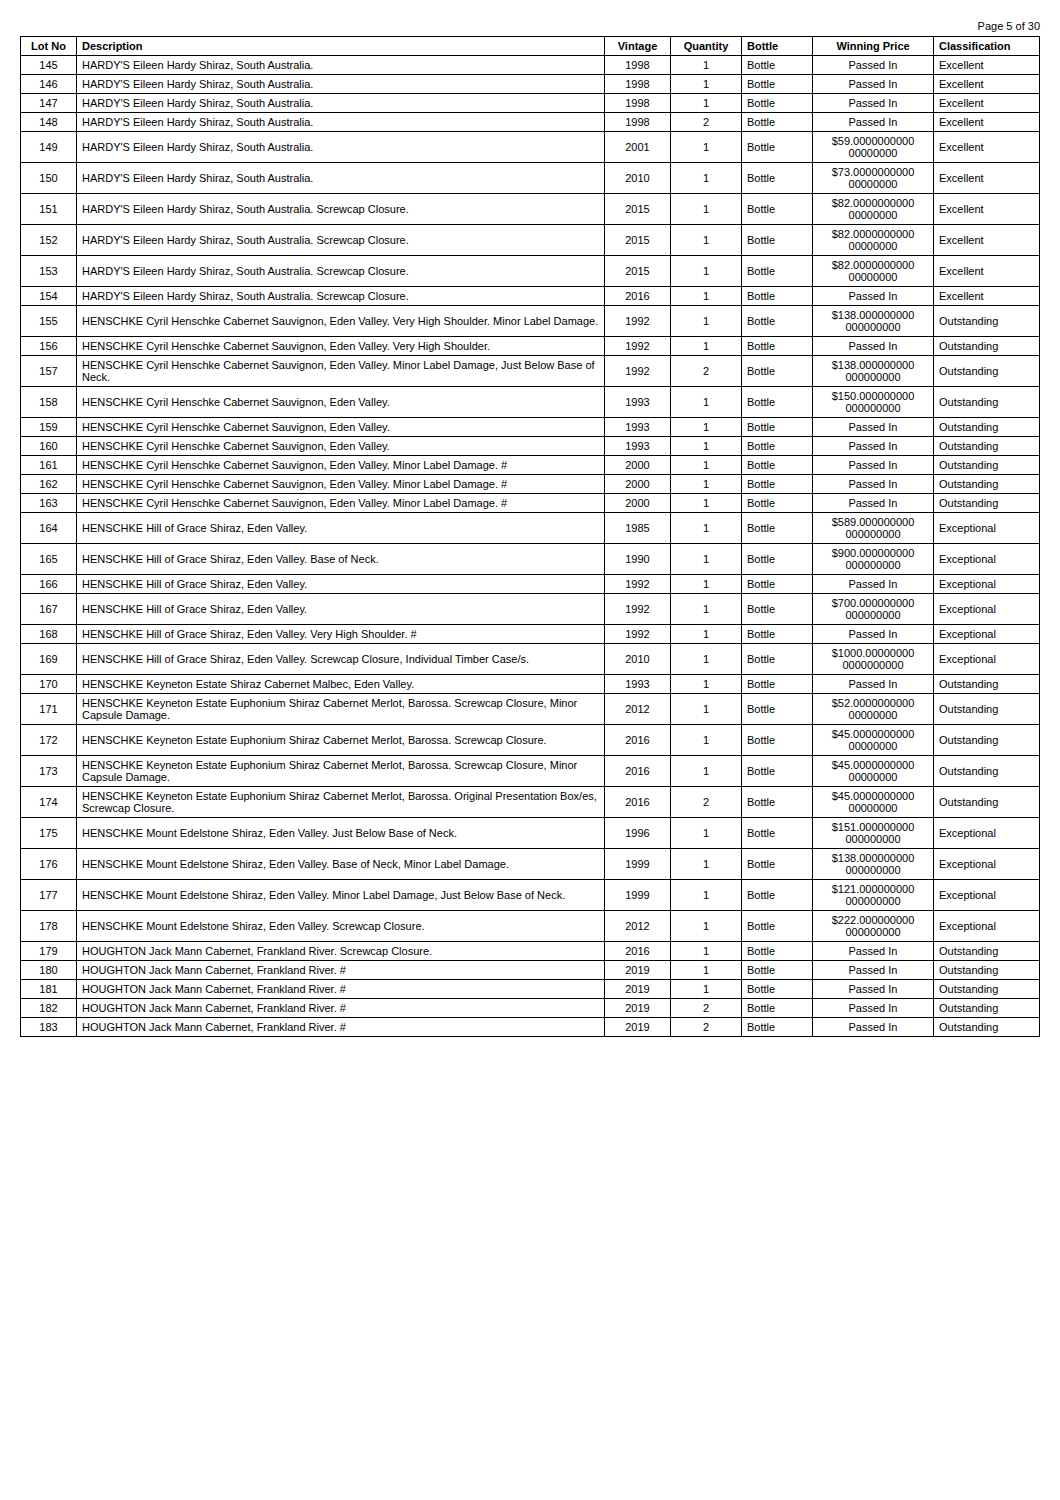Page 5 of 30
| Lot No | Description | Vintage | Quantity | Bottle | Winning Price | Classification |
| --- | --- | --- | --- | --- | --- | --- |
| 145 | HARDY'S Eileen Hardy Shiraz, South Australia. | 1998 | 1 | Bottle | Passed In | Excellent |
| 146 | HARDY'S Eileen Hardy Shiraz, South Australia. | 1998 | 1 | Bottle | Passed In | Excellent |
| 147 | HARDY'S Eileen Hardy Shiraz, South Australia. | 1998 | 1 | Bottle | Passed In | Excellent |
| 148 | HARDY'S Eileen Hardy Shiraz, South Australia. | 1998 | 2 | Bottle | Passed In | Excellent |
| 149 | HARDY'S Eileen Hardy Shiraz, South Australia. | 2001 | 1 | Bottle | $59.0000000000 00000000 | Excellent |
| 150 | HARDY'S Eileen Hardy Shiraz, South Australia. | 2010 | 1 | Bottle | $73.0000000000 00000000 | Excellent |
| 151 | HARDY'S Eileen Hardy Shiraz, South Australia. Screwcap Closure. | 2015 | 1 | Bottle | $82.0000000000 00000000 | Excellent |
| 152 | HARDY'S Eileen Hardy Shiraz, South Australia. Screwcap Closure. | 2015 | 1 | Bottle | $82.0000000000 00000000 | Excellent |
| 153 | HARDY'S Eileen Hardy Shiraz, South Australia. Screwcap Closure. | 2015 | 1 | Bottle | $82.0000000000 00000000 | Excellent |
| 154 | HARDY'S Eileen Hardy Shiraz, South Australia. Screwcap Closure. | 2016 | 1 | Bottle | Passed In | Excellent |
| 155 | HENSCHKE Cyril Henschke Cabernet Sauvignon, Eden Valley. Very High Shoulder. Minor Label Damage. | 1992 | 1 | Bottle | $138.000000000 000000000 | Outstanding |
| 156 | HENSCHKE Cyril Henschke Cabernet Sauvignon, Eden Valley. Very High Shoulder. | 1992 | 1 | Bottle | Passed In | Outstanding |
| 157 | HENSCHKE Cyril Henschke Cabernet Sauvignon, Eden Valley. Minor Label Damage, Just Below Base of Neck. | 1992 | 2 | Bottle | $138.000000000 000000000 | Outstanding |
| 158 | HENSCHKE Cyril Henschke Cabernet Sauvignon, Eden Valley. | 1993 | 1 | Bottle | $150.000000000 000000000 | Outstanding |
| 159 | HENSCHKE Cyril Henschke Cabernet Sauvignon, Eden Valley. | 1993 | 1 | Bottle | Passed In | Outstanding |
| 160 | HENSCHKE Cyril Henschke Cabernet Sauvignon, Eden Valley. | 1993 | 1 | Bottle | Passed In | Outstanding |
| 161 | HENSCHKE Cyril Henschke Cabernet Sauvignon, Eden Valley. Minor Label Damage. # | 2000 | 1 | Bottle | Passed In | Outstanding |
| 162 | HENSCHKE Cyril Henschke Cabernet Sauvignon, Eden Valley. Minor Label Damage. # | 2000 | 1 | Bottle | Passed In | Outstanding |
| 163 | HENSCHKE Cyril Henschke Cabernet Sauvignon, Eden Valley. Minor Label Damage. # | 2000 | 1 | Bottle | Passed In | Outstanding |
| 164 | HENSCHKE Hill of Grace Shiraz, Eden Valley. | 1985 | 1 | Bottle | $589.000000000 000000000 | Exceptional |
| 165 | HENSCHKE Hill of Grace Shiraz, Eden Valley. Base of Neck. | 1990 | 1 | Bottle | $900.000000000 000000000 | Exceptional |
| 166 | HENSCHKE Hill of Grace Shiraz, Eden Valley. | 1992 | 1 | Bottle | Passed In | Exceptional |
| 167 | HENSCHKE Hill of Grace Shiraz, Eden Valley. | 1992 | 1 | Bottle | $700.000000000 000000000 | Exceptional |
| 168 | HENSCHKE Hill of Grace Shiraz, Eden Valley. Very High Shoulder. # | 1992 | 1 | Bottle | Passed In | Exceptional |
| 169 | HENSCHKE Hill of Grace Shiraz, Eden Valley. Screwcap Closure, Individual Timber Case/s. | 2010 | 1 | Bottle | $1000.00000000 0000000000 | Exceptional |
| 170 | HENSCHKE Keyneton Estate Shiraz Cabernet Malbec, Eden Valley. | 1993 | 1 | Bottle | Passed In | Outstanding |
| 171 | HENSCHKE Keyneton Estate Euphonium Shiraz Cabernet Merlot, Barossa. Screwcap Closure, Minor Capsule Damage. | 2012 | 1 | Bottle | $52.0000000000 00000000 | Outstanding |
| 172 | HENSCHKE Keyneton Estate Euphonium Shiraz Cabernet Merlot, Barossa. Screwcap Closure. | 2016 | 1 | Bottle | $45.0000000000 00000000 | Outstanding |
| 173 | HENSCHKE Keyneton Estate Euphonium Shiraz Cabernet Merlot, Barossa. Screwcap Closure, Minor Capsule Damage. | 2016 | 1 | Bottle | $45.0000000000 00000000 | Outstanding |
| 174 | HENSCHKE Keyneton Estate Euphonium Shiraz Cabernet Merlot, Barossa. Original Presentation Box/es, Screwcap Closure. | 2016 | 2 | Bottle | $45.0000000000 00000000 | Outstanding |
| 175 | HENSCHKE Mount Edelstone Shiraz, Eden Valley. Just Below Base of Neck. | 1996 | 1 | Bottle | $151.000000000 000000000 | Exceptional |
| 176 | HENSCHKE Mount Edelstone Shiraz, Eden Valley. Base of Neck, Minor Label Damage. | 1999 | 1 | Bottle | $138.000000000 000000000 | Exceptional |
| 177 | HENSCHKE Mount Edelstone Shiraz, Eden Valley. Minor Label Damage, Just Below Base of Neck. | 1999 | 1 | Bottle | $121.000000000 000000000 | Exceptional |
| 178 | HENSCHKE Mount Edelstone Shiraz, Eden Valley. Screwcap Closure. | 2012 | 1 | Bottle | $222.000000000 000000000 | Exceptional |
| 179 | HOUGHTON Jack Mann Cabernet, Frankland River. Screwcap Closure. | 2016 | 1 | Bottle | Passed In | Outstanding |
| 180 | HOUGHTON Jack Mann Cabernet, Frankland River. # | 2019 | 1 | Bottle | Passed In | Outstanding |
| 181 | HOUGHTON Jack Mann Cabernet, Frankland River. # | 2019 | 1 | Bottle | Passed In | Outstanding |
| 182 | HOUGHTON Jack Mann Cabernet, Frankland River. # | 2019 | 2 | Bottle | Passed In | Outstanding |
| 183 | HOUGHTON Jack Mann Cabernet, Frankland River. # | 2019 | 2 | Bottle | Passed In | Outstanding |